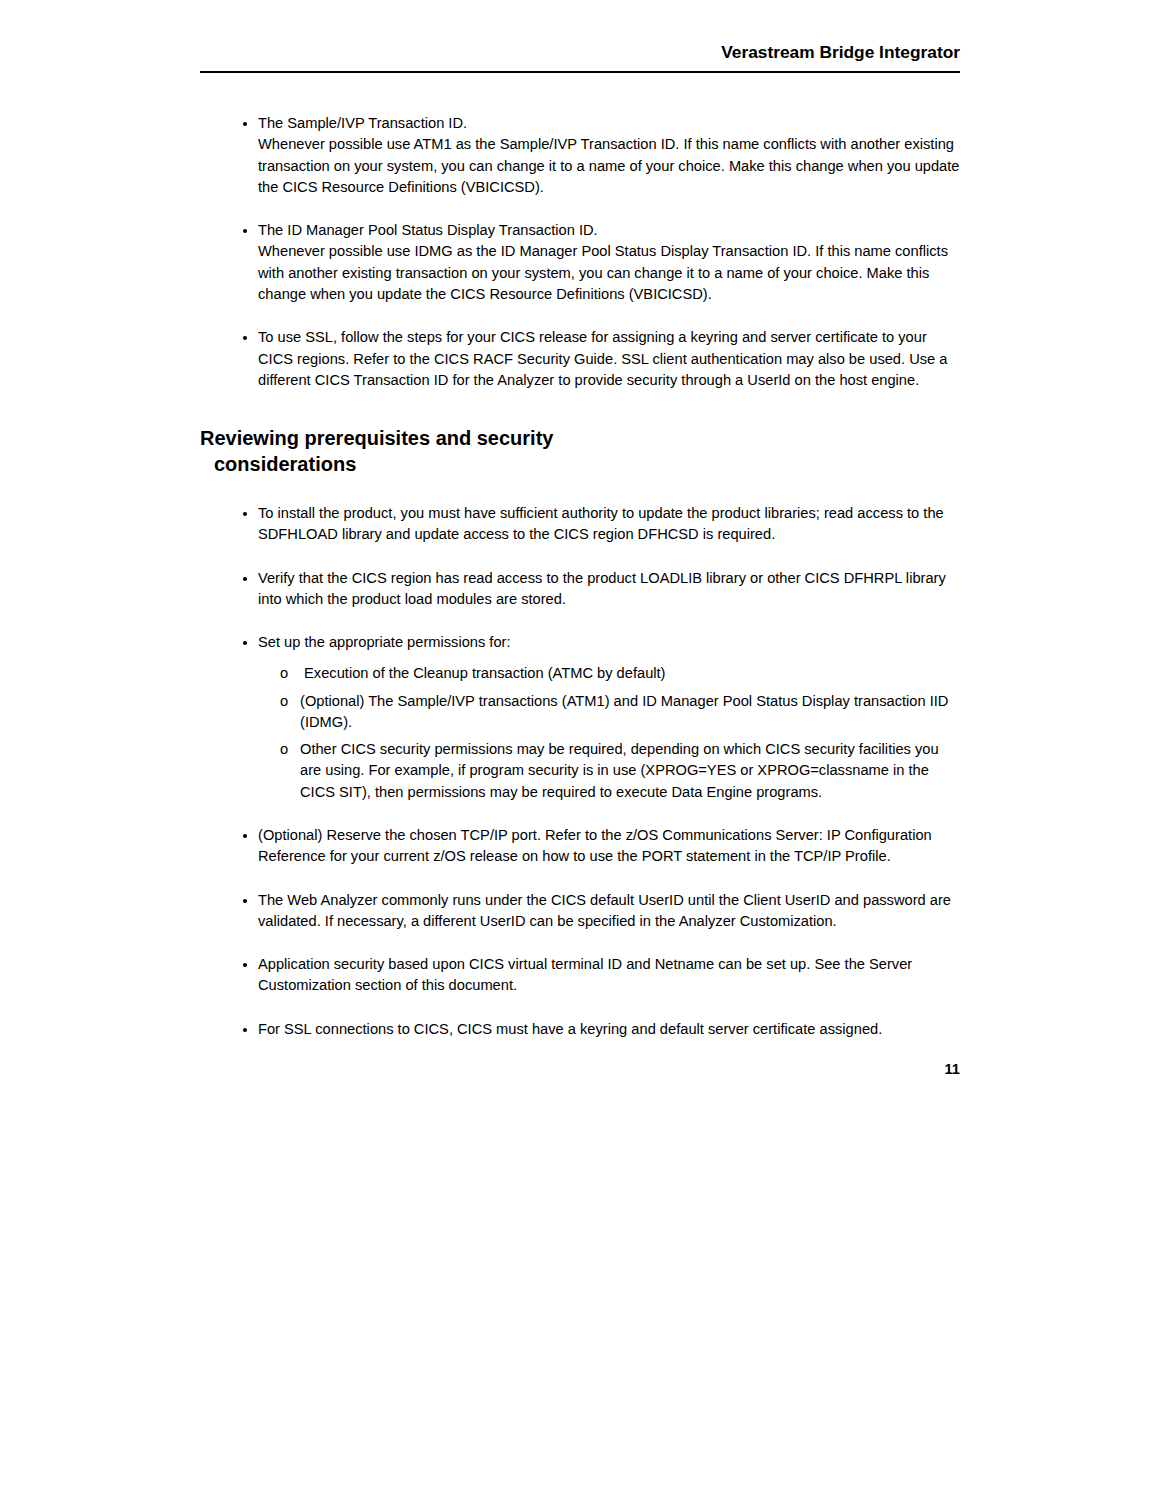Verastream Bridge Integrator
The Sample/IVP Transaction ID.
Whenever possible use ATM1 as the Sample/IVP Transaction ID. If this name conflicts with another existing transaction on your system, you can change it to a name of your choice. Make this change when you update the CICS Resource Definitions (VBICICSD).
The ID Manager Pool Status Display Transaction ID.
Whenever possible use IDMG as the ID Manager Pool Status Display Transaction ID. If this name conflicts with another existing transaction on your system, you can change it to a name of your choice. Make this change when you update the CICS Resource Definitions (VBICICSD).
To use SSL, follow the steps for your CICS release for assigning a keyring and server certificate to your CICS regions. Refer to the CICS RACF Security Guide. SSL client authentication may also be used. Use a different CICS Transaction ID for the Analyzer to provide security through a UserId on the host engine.
Reviewing prerequisites and security considerations
To install the product, you must have sufficient authority to update the product libraries; read access to the SDFHLOAD library and update access to the CICS region DFHCSD is required.
Verify that the CICS region has read access to the product LOADLIB library or other CICS DFHRPL library into which the product load modules are stored.
Set up the appropriate permissions for:
Execution of the Cleanup transaction (ATMC by default)
(Optional) The Sample/IVP transactions (ATM1) and ID Manager Pool Status Display transaction IID (IDMG).
Other CICS security permissions may be required, depending on which CICS security facilities you are using. For example, if program security is in use (XPROG=YES or XPROG=classname in the CICS SIT), then permissions may be required to execute Data Engine programs.
(Optional) Reserve the chosen TCP/IP port. Refer to the z/OS Communications Server: IP Configuration Reference for your current z/OS release on how to use the PORT statement in the TCP/IP Profile.
The Web Analyzer commonly runs under the CICS default UserID until the Client UserID and password are validated. If necessary, a different UserID can be specified in the Analyzer Customization.
Application security based upon CICS virtual terminal ID and Netname can be set up. See the Server Customization section of this document.
For SSL connections to CICS, CICS must have a keyring and default server certificate assigned.
11